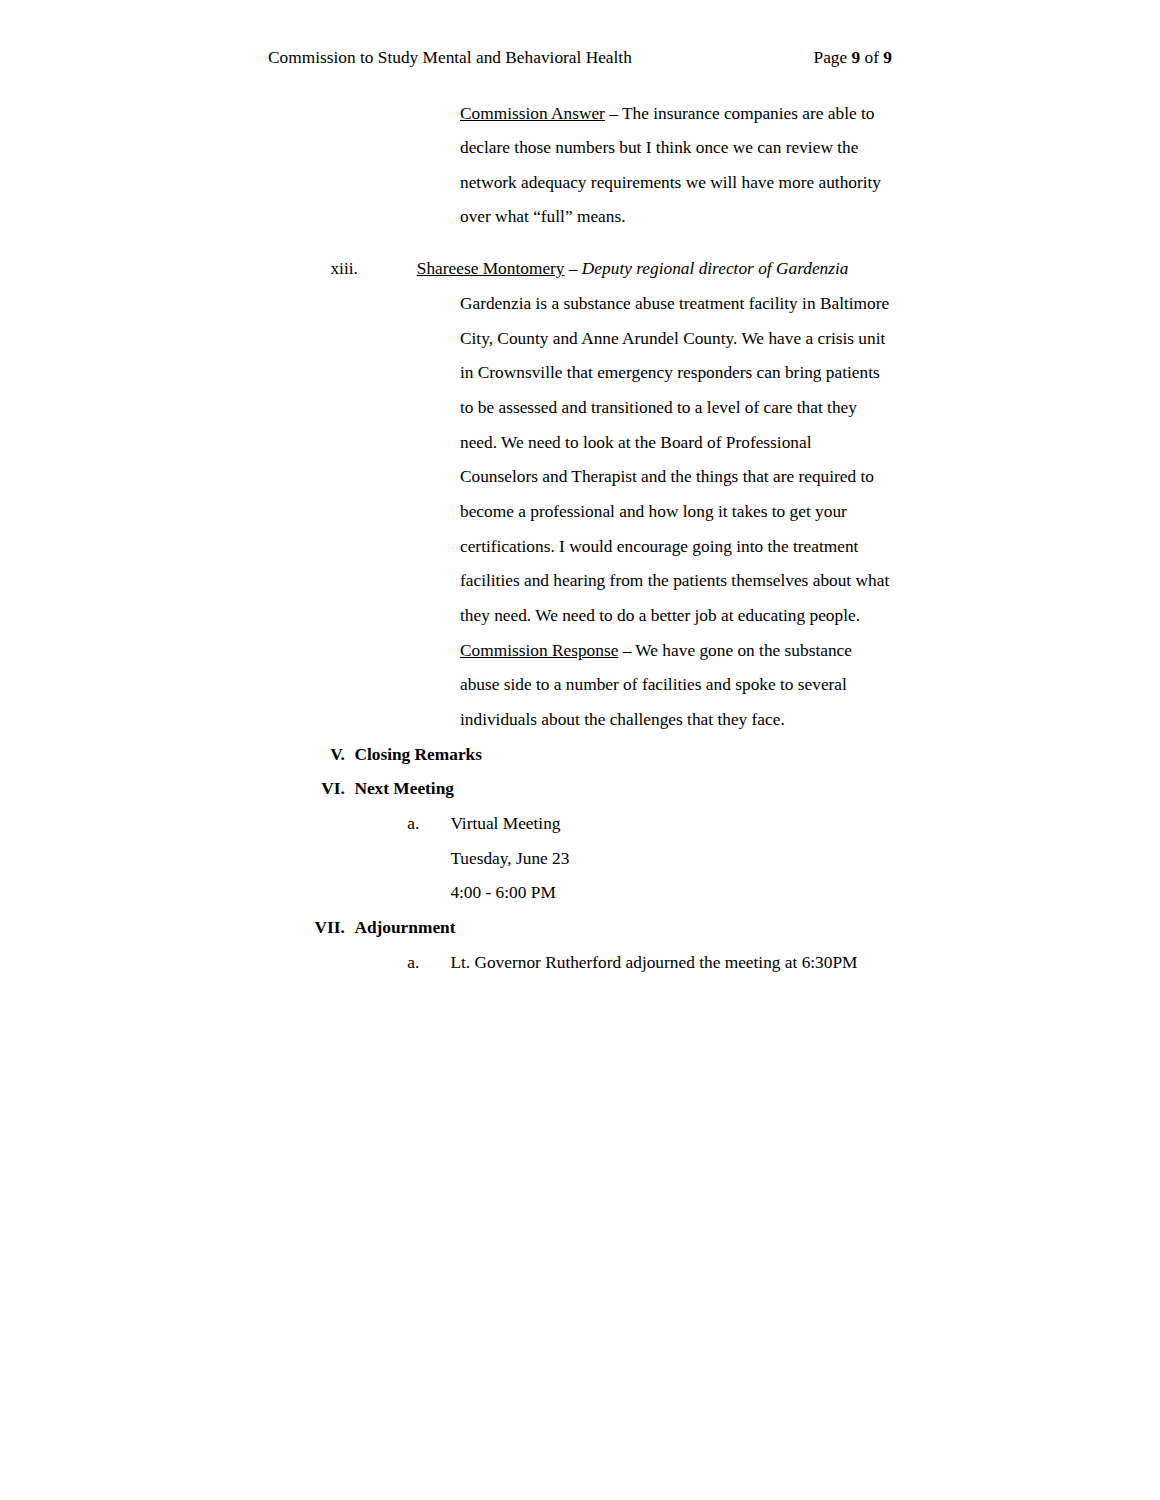Commission to Study Mental and Behavioral Health
Page 9 of 9
Commission Answer – The insurance companies are able to declare those numbers but I think once we can review the network adequacy requirements we will have more authority over what “full” means.
xiii. Shareese Montomery – Deputy regional director of Gardenzia Gardenzia is a substance abuse treatment facility in Baltimore City, County and Anne Arundel County. We have a crisis unit in Crownsville that emergency responders can bring patients to be assessed and transitioned to a level of care that they need. We need to look at the Board of Professional Counselors and Therapist and the things that are required to become a professional and how long it takes to get your certifications. I would encourage going into the treatment facilities and hearing from the patients themselves about what they need. We need to do a better job at educating people. Commission Response – We have gone on the substance abuse side to a number of facilities and spoke to several individuals about the challenges that they face.
V. Closing Remarks
VI. Next Meeting
a. Virtual Meeting
Tuesday, June 23
4:00 - 6:00 PM
VII. Adjournment
a. Lt. Governor Rutherford adjourned the meeting at 6:30PM